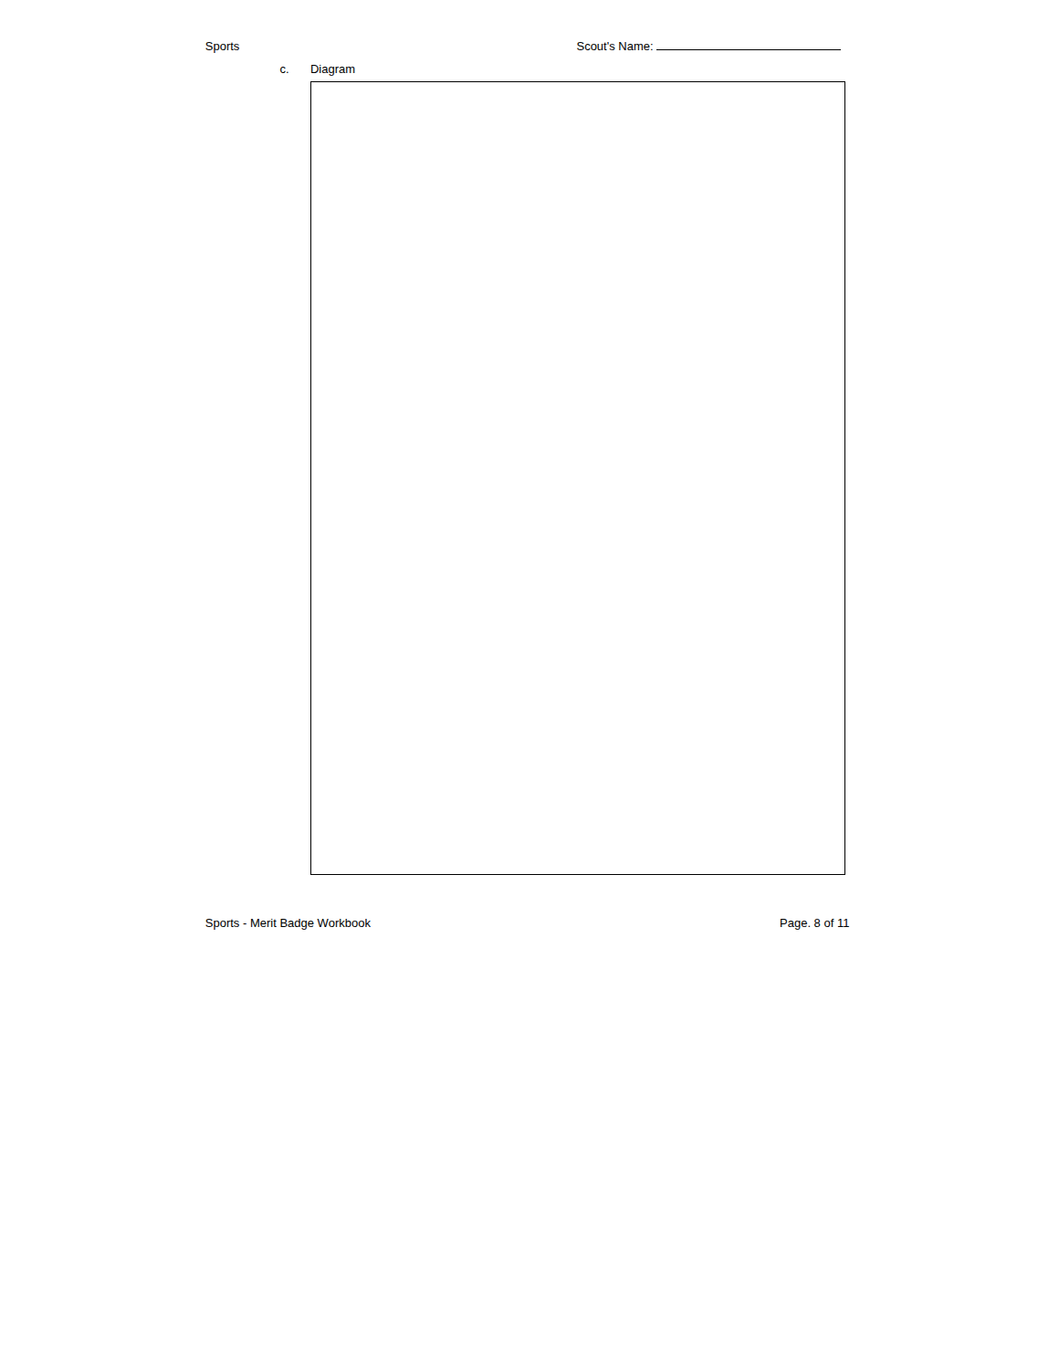Sports
Scout's Name:
c.
Diagram
Sports - Merit Badge Workbook
Page. 8 of 11